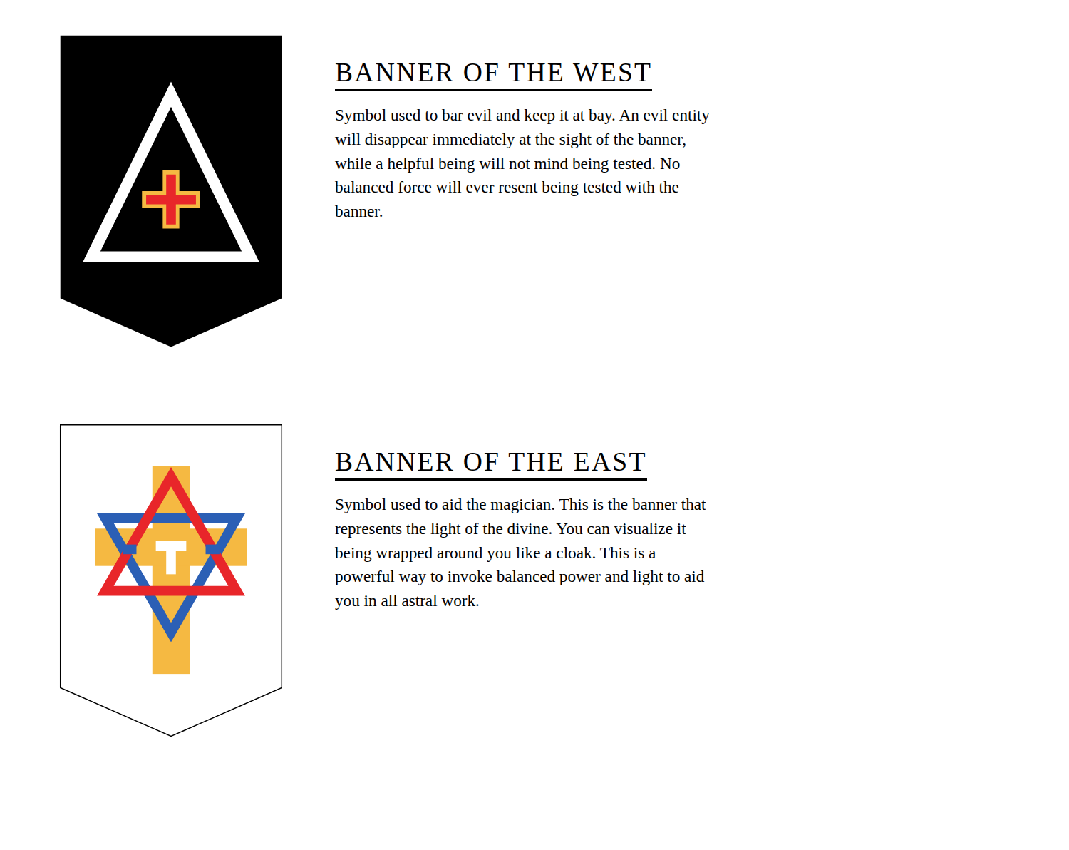Banner of the West A black pennant banner with a downward point, bearing a white outlined triangle enclosing a red and gold cross.
Banner of the West
Symbol used to bar evil and keep it at bay. An evil entity will disappear immediately at the sight of the banner, while a helpful being will not mind being tested. No balanced force will ever resent being tested with the banner.
Banner of the East A white pennant banner with a downward point, bearing a gold cross overlaid by interlaced red and blue triangles forming a hexagram, with a white Tau in the center.
Banner of the East
Symbol used to aid the magician. This is the banner that represents the light of the divine. You can visualize it being wrapped around you like a cloak. This is a powerful way to invoke balanced power and light to aid you in all astral work.